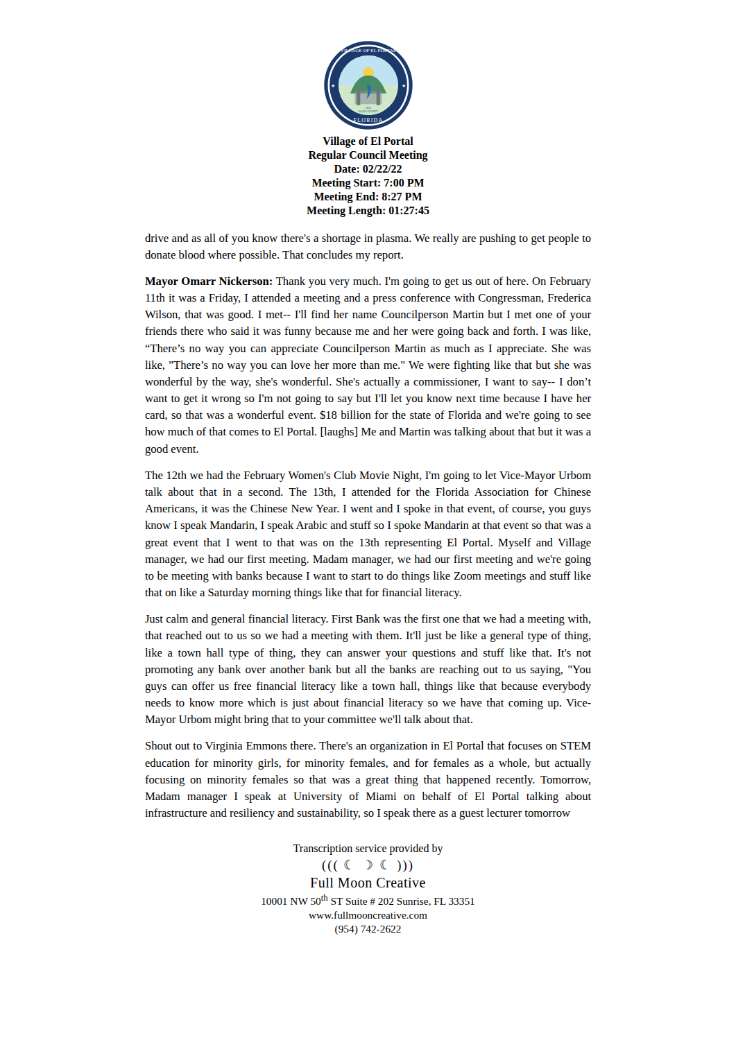VILLAGE OF EL PORTAL FLORIDA 1937 DADE COUNTY ★ ★
Village of El Portal
Regular Council Meeting
Date: 02/22/22
Meeting Start: 7:00 PM
Meeting End: 8:27 PM
Meeting Length: 01:27:45
drive and as all of you know there's a shortage in plasma. We really are pushing to get people to donate blood where possible. That concludes my report.
Mayor Omarr Nickerson: Thank you very much. I'm going to get us out of here. On February 11th it was a Friday, I attended a meeting and a press conference with Congressman, Frederica Wilson, that was good. I met-- I'll find her name Councilperson Martin but I met one of your friends there who said it was funny because me and her were going back and forth. I was like, “There’s no way you can appreciate Councilperson Martin as much as I appreciate. She was like, "There’s no way you can love her more than me." We were fighting like that but she was wonderful by the way, she's wonderful. She's actually a commissioner, I want to say-- I don’t want to get it wrong so I'm not going to say but I'll let you know next time because I have her card, so that was a wonderful event. $18 billion for the state of Florida and we're going to see how much of that comes to El Portal. [laughs] Me and Martin was talking about that but it was a good event.
The 12th we had the February Women's Club Movie Night, I'm going to let Vice-Mayor Urbom talk about that in a second. The 13th, I attended for the Florida Association for Chinese Americans, it was the Chinese New Year. I went and I spoke in that event, of course, you guys know I speak Mandarin, I speak Arabic and stuff so I spoke Mandarin at that event so that was a great event that I went to that was on the 13th representing El Portal. Myself and Village manager, we had our first meeting. Madam manager, we had our first meeting and we're going to be meeting with banks because I want to start to do things like Zoom meetings and stuff like that on like a Saturday morning things like that for financial literacy.
Just calm and general financial literacy. First Bank was the first one that we had a meeting with, that reached out to us so we had a meeting with them. It'll just be like a general type of thing, like a town hall type of thing, they can answer your questions and stuff like that. It's not promoting any bank over another bank but all the banks are reaching out to us saying, "You guys can offer us free financial literacy like a town hall, things like that because everybody needs to know more which is just about financial literacy so we have that coming up. Vice-Mayor Urbom might bring that to your committee we'll talk about that.
Shout out to Virginia Emmons there. There's an organization in El Portal that focuses on STEM education for minority girls, for minority females, and for females as a whole, but actually focusing on minority females so that was a great thing that happened recently. Tomorrow, Madam manager I speak at University of Miami on behalf of El Portal talking about infrastructure and resiliency and sustainability, so I speak there as a guest lecturer tomorrow
Transcription service provided by
((( ☾ ☽ ☾ )))
Full Moon Creative
10001 NW 50th ST Suite # 202 Sunrise, FL 33351
www.fullmooncreative.com
(954) 742-2622